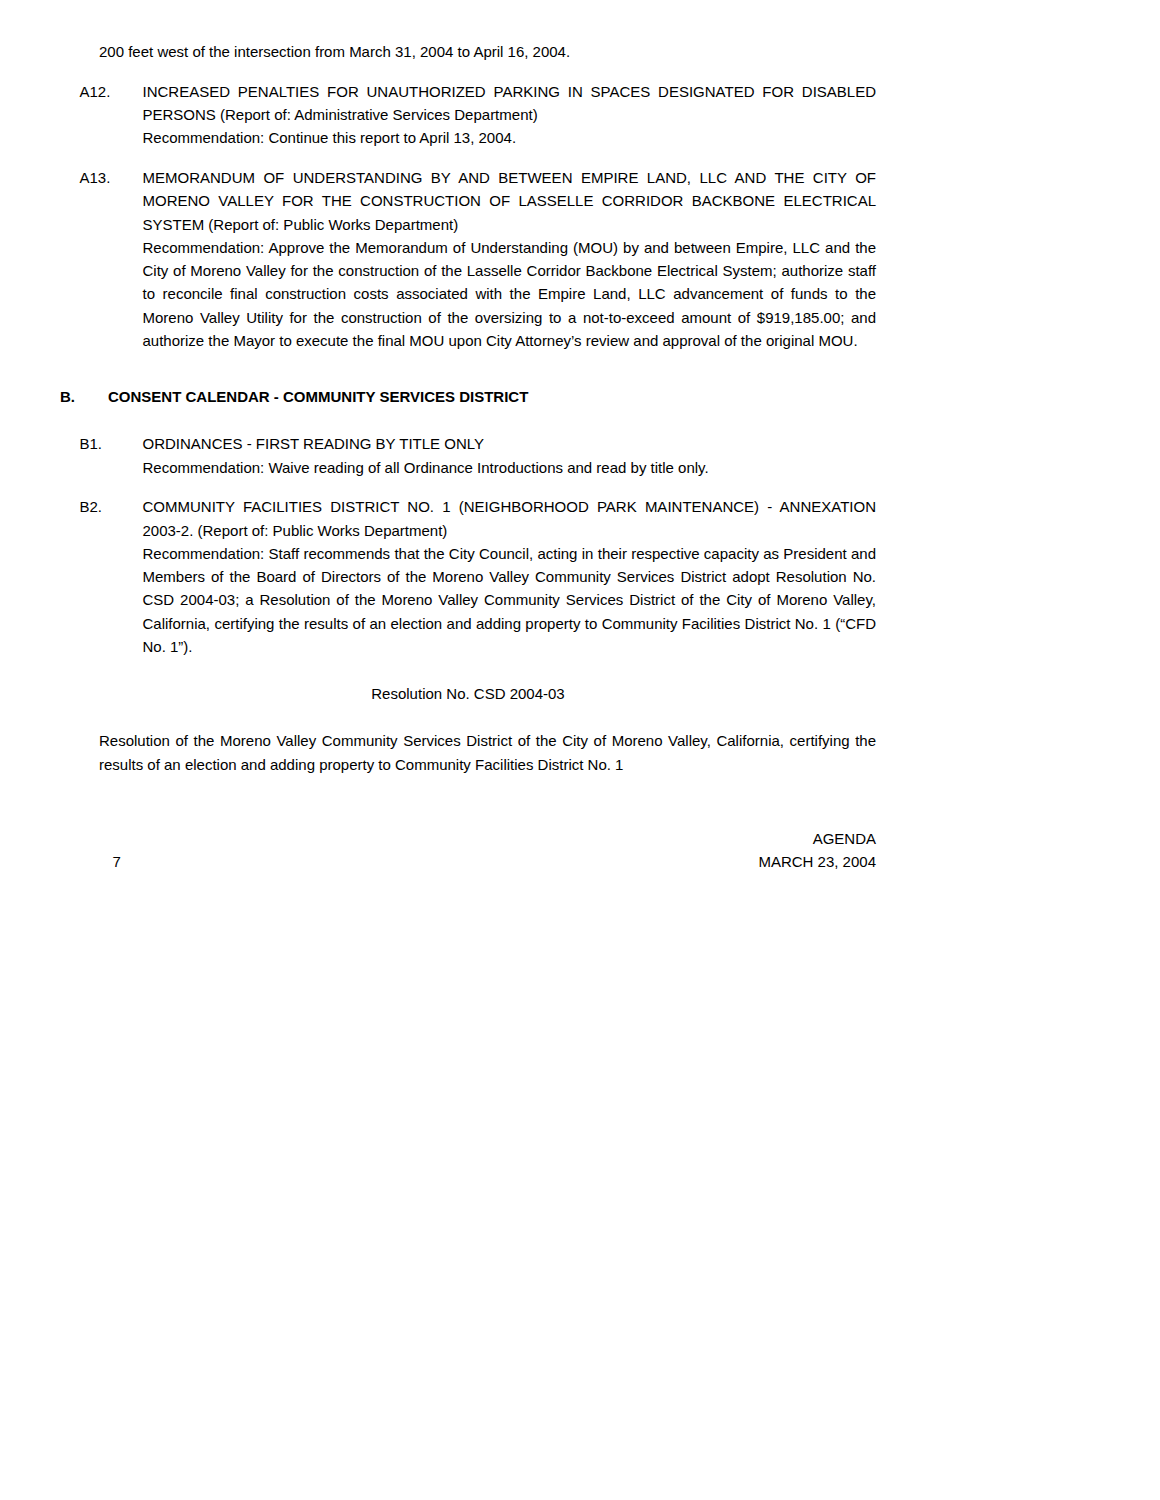200 feet west of the intersection from March 31, 2004 to April 16, 2004.
A12.
INCREASED PENALTIES FOR UNAUTHORIZED PARKING IN SPACES DESIGNATED FOR DISABLED PERSONS (Report of: Administrative Services Department)
Recommendation: Continue this report to April 13, 2004.
A13.
MEMORANDUM OF UNDERSTANDING BY AND BETWEEN EMPIRE LAND, LLC AND THE CITY OF MORENO VALLEY FOR THE CONSTRUCTION OF LASSELLE CORRIDOR BACKBONE ELECTRICAL SYSTEM (Report of: Public Works Department)
Recommendation: Approve the Memorandum of Understanding (MOU) by and between Empire, LLC and the City of Moreno Valley for the construction of the Lasselle Corridor Backbone Electrical System; authorize staff to reconcile final construction costs associated with the Empire Land, LLC advancement of funds to the Moreno Valley Utility for the construction of the oversizing to a not-to-exceed amount of $919,185.00; and authorize the Mayor to execute the final MOU upon City Attorney’s review and approval of the original MOU.
B.
CONSENT CALENDAR - COMMUNITY SERVICES DISTRICT
B1.
ORDINANCES - FIRST READING BY TITLE ONLY
Recommendation: Waive reading of all Ordinance Introductions and read by title only.
B2.
COMMUNITY FACILITIES DISTRICT NO. 1 (NEIGHBORHOOD PARK MAINTENANCE) - ANNEXATION 2003-2. (Report of: Public Works Department)
Recommendation: Staff recommends that the City Council, acting in their respective capacity as President and Members of the Board of Directors of the Moreno Valley Community Services District adopt Resolution No. CSD 2004-03; a Resolution of the Moreno Valley Community Services District of the City of Moreno Valley, California, certifying the results of an election and adding property to Community Facilities District No. 1 (“CFD No. 1”).
Resolution No. CSD 2004-03
Resolution of the Moreno Valley Community Services District of the City of Moreno Valley, California, certifying the results of an election and adding property to Community Facilities District No. 1
7
AGENDA
MARCH 23, 2004